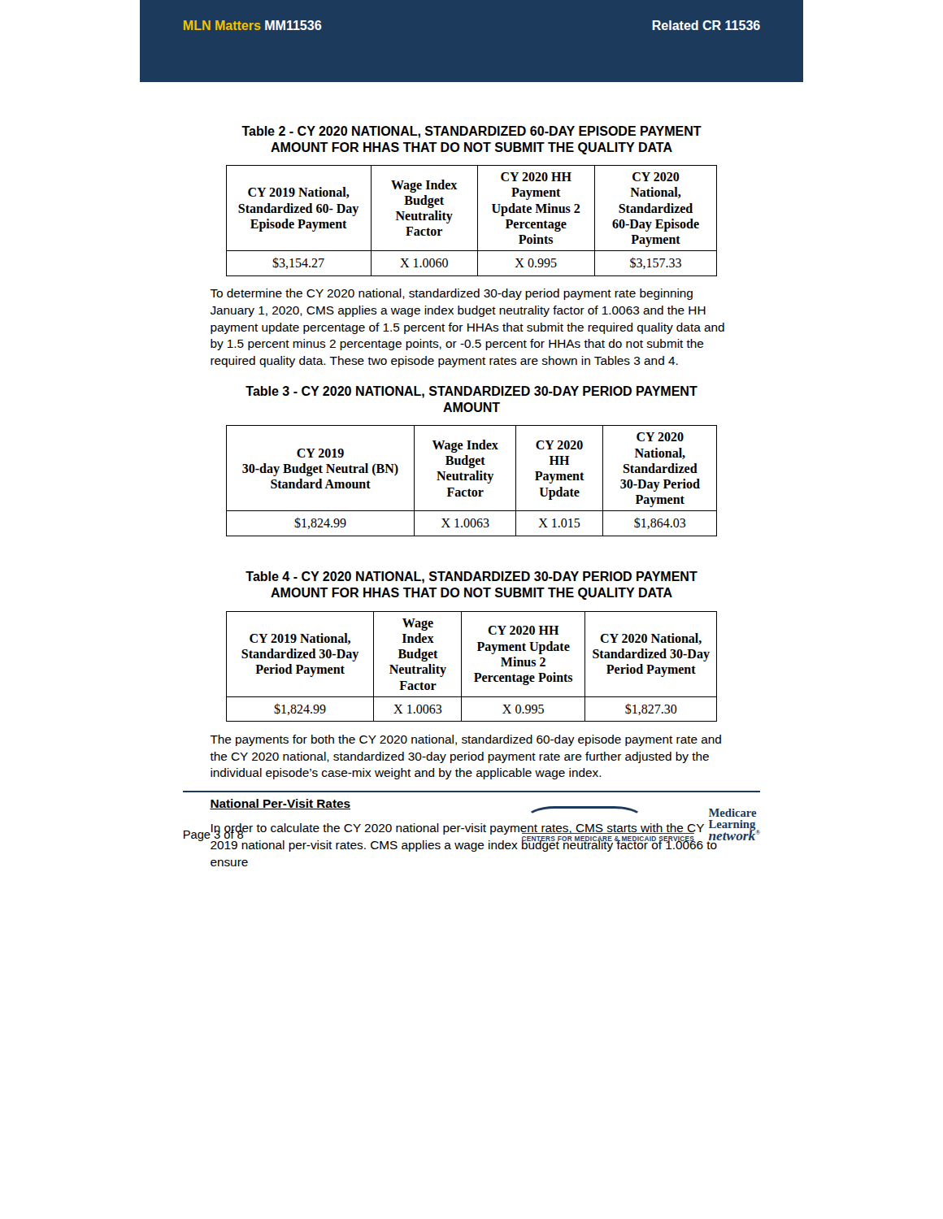MLN Matters MM11536
Related CR 11536
Table 2 - CY 2020 NATIONAL, STANDARDIZED 60-DAY EPISODE PAYMENT
AMOUNT FOR HHAS THAT DO NOT SUBMIT THE QUALITY DATA
| CY 2019 National, Standardized 60- Day Episode Payment | Wage Index Budget Neutrality Factor | CY 2020 HH Payment Update Minus 2 Percentage Points | CY 2020 National, Standardized 60-Day Episode Payment |
| --- | --- | --- | --- |
| $3,154.27 | X 1.0060 | X 0.995 | $3,157.33 |
To determine the CY 2020 national, standardized 30-day period payment rate beginning January 1, 2020, CMS applies a wage index budget neutrality factor of 1.0063 and the HH payment update percentage of 1.5 percent for HHAs that submit the required quality data and by 1.5 percent minus 2 percentage points, or -0.5 percent for HHAs that do not submit the required quality data. These two episode payment rates are shown in Tables 3 and 4.
Table 3 - CY 2020 NATIONAL, STANDARDIZED 30-DAY PERIOD PAYMENT
AMOUNT
| CY 2019 30-day Budget Neutral (BN) Standard Amount | Wage Index Budget Neutrality Factor | CY 2020 HH Payment Update | CY 2020 National, Standardized 30-Day Period Payment |
| --- | --- | --- | --- |
| $1,824.99 | X 1.0063 | X 1.015 | $1,864.03 |
Table 4 - CY 2020 NATIONAL, STANDARDIZED 30-DAY PERIOD PAYMENT
AMOUNT FOR HHAS THAT DO NOT SUBMIT THE QUALITY DATA
| CY 2019 National, Standardized 30-Day Period Payment | Wage Index Budget Neutrality Factor | CY 2020 HH Payment Update Minus 2 Percentage Points | CY 2020 National, Standardized 30-Day Period Payment |
| --- | --- | --- | --- |
| $1,824.99 | X 1.0063 | X 0.995 | $1,827.30 |
The payments for both the CY 2020 national, standardized 60-day episode payment rate and the CY 2020 national, standardized 30-day period payment rate are further adjusted by the individual episode’s case-mix weight and by the applicable wage index.
National Per-Visit Rates
In order to calculate the CY 2020 national per-visit payment rates, CMS starts with the CY 2019 national per-visit rates. CMS applies a wage index budget neutrality factor of 1.0066 to ensure
Page 3 of 8
CENTERS FOR MEDICARE & MEDICAID SERVICES
Medicare
Learning
network®